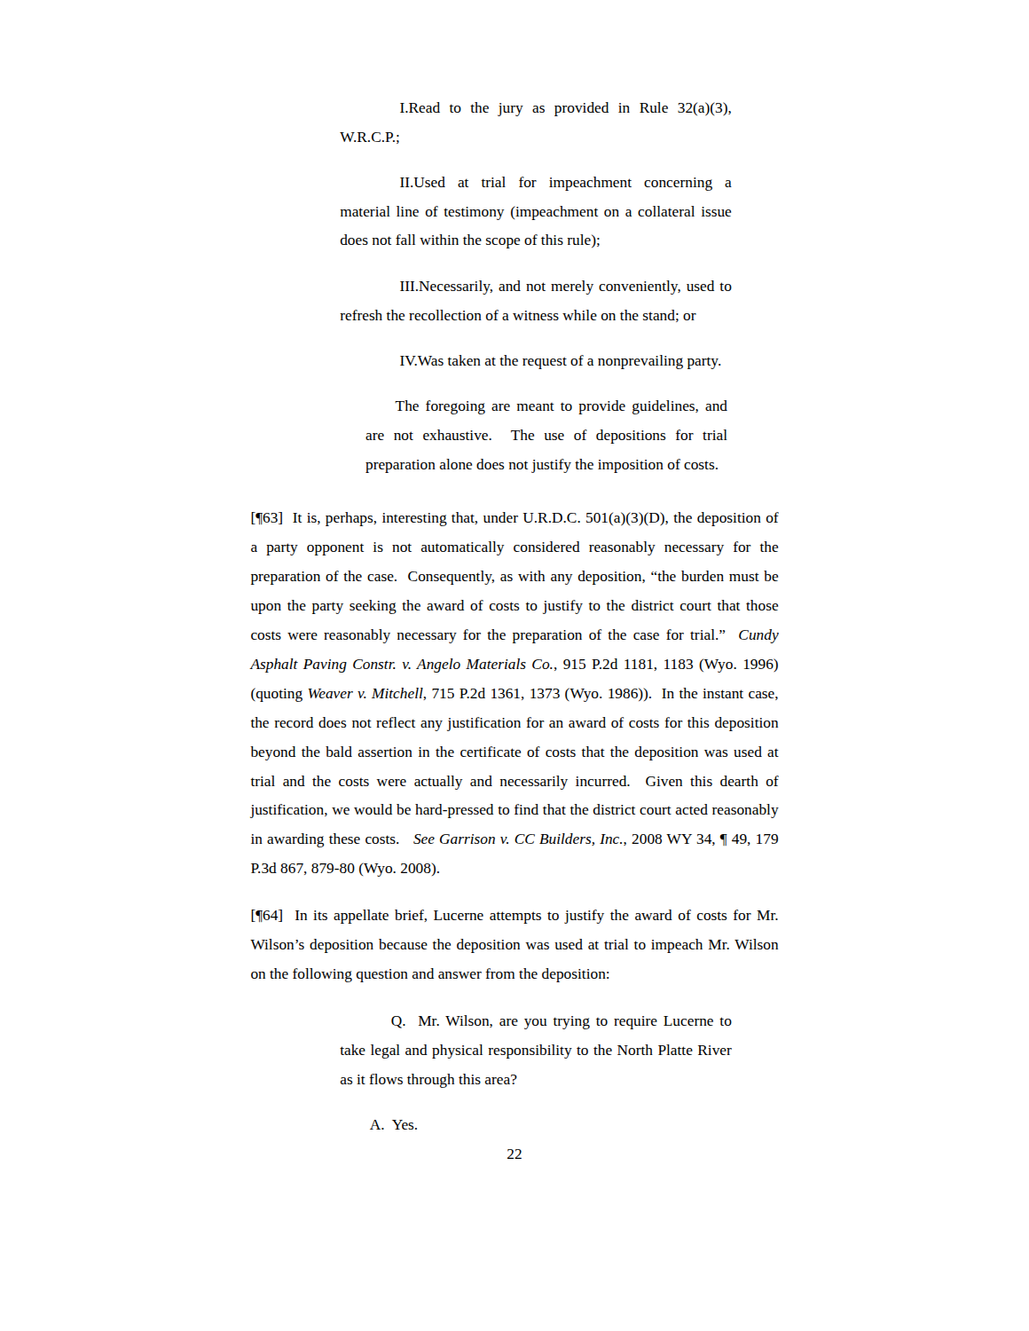I. Read to the jury as provided in Rule 32(a)(3), W.R.C.P.;
II. Used at trial for impeachment concerning a material line of testimony (impeachment on a collateral issue does not fall within the scope of this rule);
III. Necessarily, and not merely conveniently, used to refresh the recollection of a witness while on the stand; or
IV. Was taken at the request of a nonprevailing party.
The foregoing are meant to provide guidelines, and are not exhaustive. The use of depositions for trial preparation alone does not justify the imposition of costs.
[¶63] It is, perhaps, interesting that, under U.R.D.C. 501(a)(3)(D), the deposition of a party opponent is not automatically considered reasonably necessary for the preparation of the case. Consequently, as with any deposition, “the burden must be upon the party seeking the award of costs to justify to the district court that those costs were reasonably necessary for the preparation of the case for trial.” Cundy Asphalt Paving Constr. v. Angelo Materials Co., 915 P.2d 1181, 1183 (Wyo. 1996) (quoting Weaver v. Mitchell, 715 P.2d 1361, 1373 (Wyo. 1986)). In the instant case, the record does not reflect any justification for an award of costs for this deposition beyond the bald assertion in the certificate of costs that the deposition was used at trial and the costs were actually and necessarily incurred. Given this dearth of justification, we would be hard-pressed to find that the district court acted reasonably in awarding these costs. See Garrison v. CC Builders, Inc., 2008 WY 34, ¶ 49, 179 P.3d 867, 879-80 (Wyo. 2008).
[¶64] In its appellate brief, Lucerne attempts to justify the award of costs for Mr. Wilson’s deposition because the deposition was used at trial to impeach Mr. Wilson on the following question and answer from the deposition:
Q. Mr. Wilson, are you trying to require Lucerne to take legal and physical responsibility to the North Platte River as it flows through this area?
A. Yes.
22